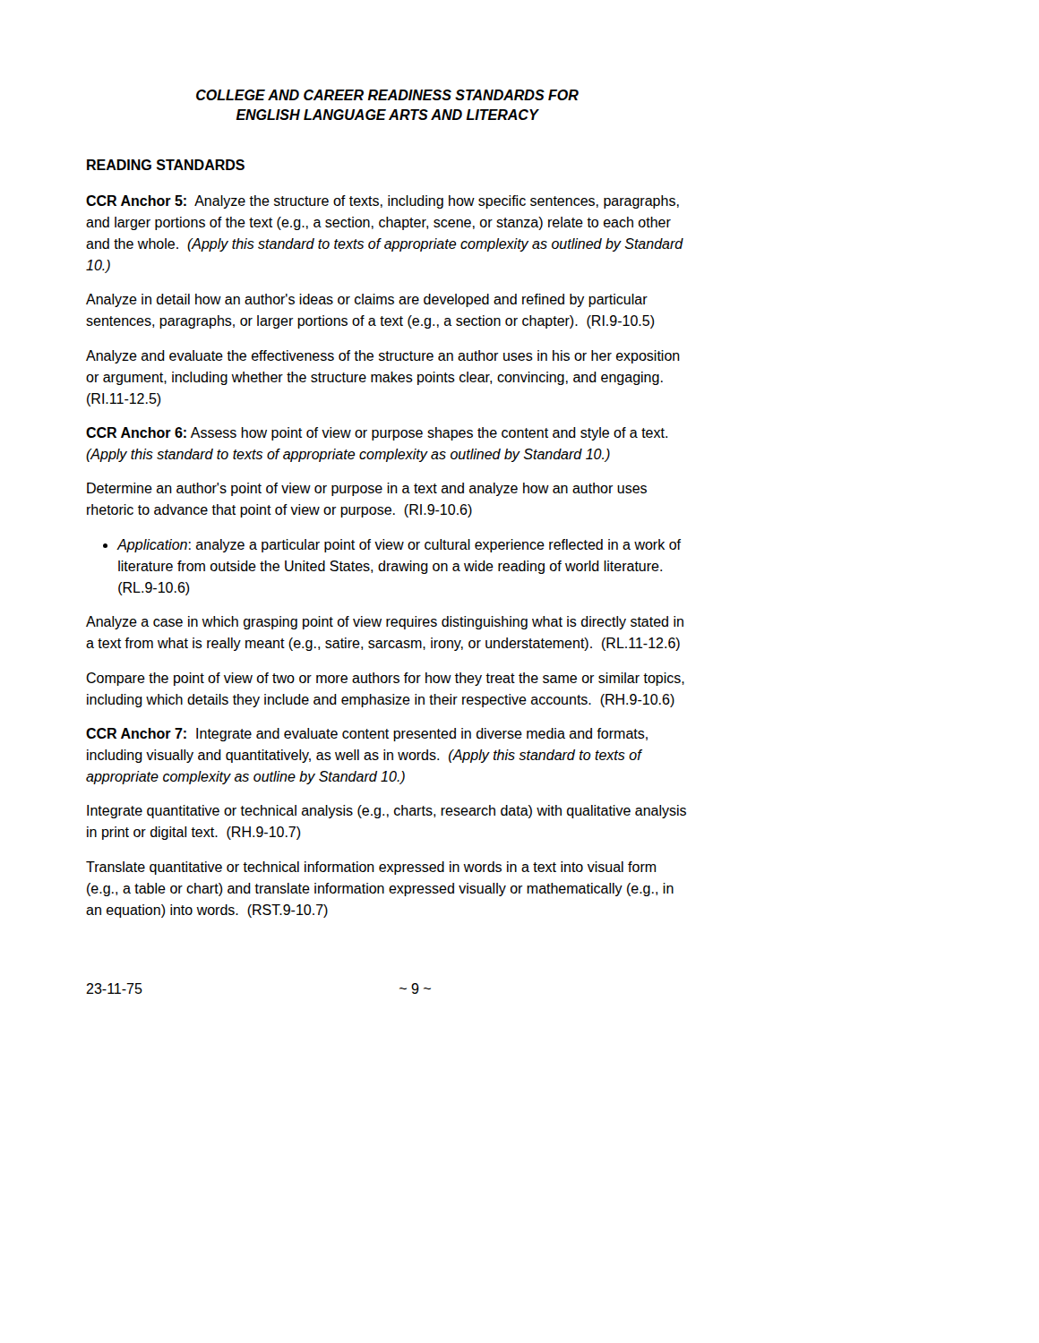COLLEGE AND CAREER READINESS STANDARDS FOR
ENGLISH LANGUAGE ARTS AND LITERACY
READING STANDARDS
CCR Anchor 5: Analyze the structure of texts, including how specific sentences, paragraphs, and larger portions of the text (e.g., a section, chapter, scene, or stanza) relate to each other and the whole. (Apply this standard to texts of appropriate complexity as outlined by Standard 10.)
Analyze in detail how an author's ideas or claims are developed and refined by particular sentences, paragraphs, or larger portions of a text (e.g., a section or chapter). (RI.9-10.5)
Analyze and evaluate the effectiveness of the structure an author uses in his or her exposition or argument, including whether the structure makes points clear, convincing, and engaging. (RI.11-12.5)
CCR Anchor 6: Assess how point of view or purpose shapes the content and style of a text. (Apply this standard to texts of appropriate complexity as outlined by Standard 10.)
Determine an author's point of view or purpose in a text and analyze how an author uses rhetoric to advance that point of view or purpose. (RI.9-10.6)
Application: analyze a particular point of view or cultural experience reflected in a work of literature from outside the United States, drawing on a wide reading of world literature. (RL.9-10.6)
Analyze a case in which grasping point of view requires distinguishing what is directly stated in a text from what is really meant (e.g., satire, sarcasm, irony, or understatement). (RL.11-12.6)
Compare the point of view of two or more authors for how they treat the same or similar topics, including which details they include and emphasize in their respective accounts. (RH.9-10.6)
CCR Anchor 7: Integrate and evaluate content presented in diverse media and formats, including visually and quantitatively, as well as in words. (Apply this standard to texts of appropriate complexity as outline by Standard 10.)
Integrate quantitative or technical analysis (e.g., charts, research data) with qualitative analysis in print or digital text. (RH.9-10.7)
Translate quantitative or technical information expressed in words in a text into visual form (e.g., a table or chart) and translate information expressed visually or mathematically (e.g., in an equation) into words. (RST.9-10.7)
23-11-75 ~ 9 ~